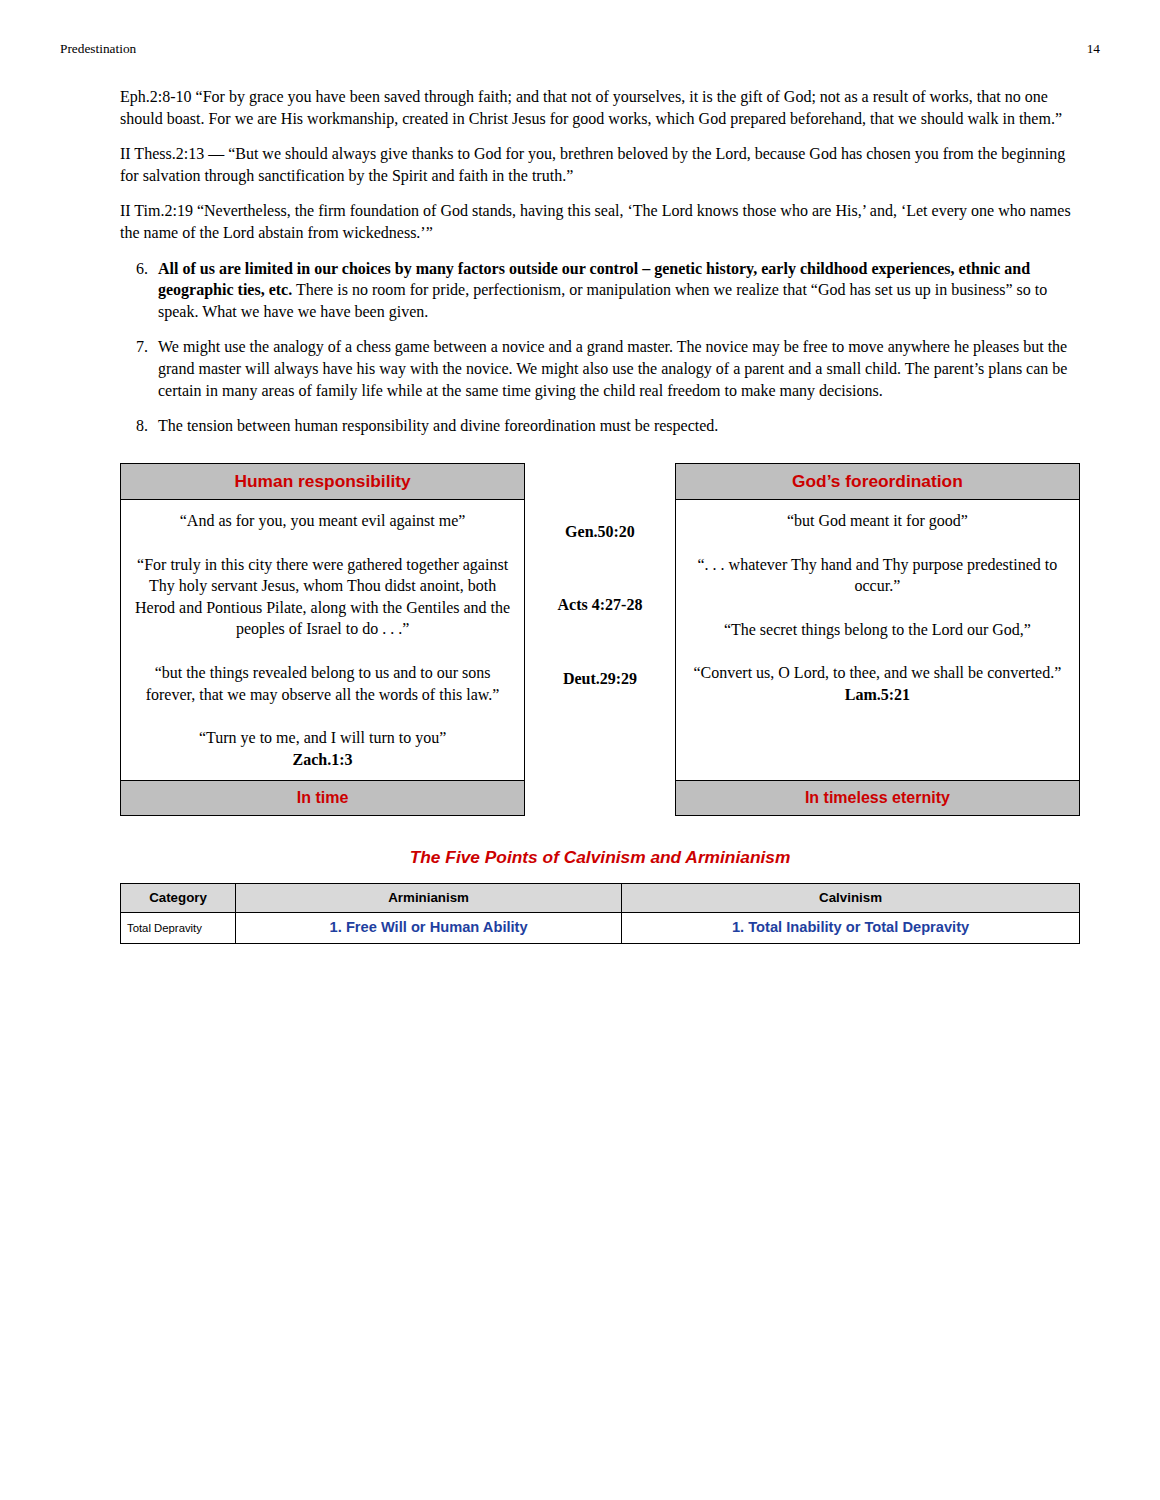Predestination 14
Eph.2:8-10 “For by grace you have been saved through faith; and that not of yourselves, it is the gift of God; not as a result of works, that no one should boast. For we are His workmanship, created in Christ Jesus for good works, which God prepared beforehand, that we should walk in them.”
II Thess.2:13 — “But we should always give thanks to God for you, brethren beloved by the Lord, because God has chosen you from the beginning for salvation through sanctification by the Spirit and faith in the truth.”
II Tim.2:19 “Nevertheless, the firm foundation of God stands, having this seal, ‘The Lord knows those who are His,’ and, ‘Let every one who names the name of the Lord abstain from wickedness.’”
6. All of us are limited in our choices by many factors outside our control – genetic history, early childhood experiences, ethnic and geographic ties, etc. There is no room for pride, perfectionism, or manipulation when we realize that “God has set us up in business” so to speak. What we have we have been given.
7. We might use the analogy of a chess game between a novice and a grand master. The novice may be free to move anywhere he pleases but the grand master will always have his way with the novice. We might also use the analogy of a parent and a small child. The parent’s plans can be certain in many areas of family life while at the same time giving the child real freedom to make many decisions.
8. The tension between human responsibility and divine foreordination must be respected.
Human responsibility
“And as for you, you meant evil against me”
“For truly in this city there were gathered together against Thy holy servant Jesus, whom Thou didst anoint, both Herod and Pontious Pilate, along with the Gentiles and the peoples of Israel to do . . .”
“but the things revealed belong to us and to our sons forever, that we may observe all the words of this law.”
“Turn ye to me, and I will turn to you”
Zach.1:3
In time
Gen.50:20
Acts 4:27-28
Deut.29:29
God’s foreordination
“but God meant it for good”
“. . . whatever Thy hand and Thy purpose predestined to occur.”
“The secret things belong to the Lord our God,”
“Convert us, O Lord, to thee, and we shall be converted.”
Lam.5:21
In timeless eternity
The Five Points of Calvinism and Arminianism
| Category | Arminianism | Calvinism |
| --- | --- | --- |
| Total Depravity | 1. Free Will or Human Ability | 1. Total Inability or Total Depravity |